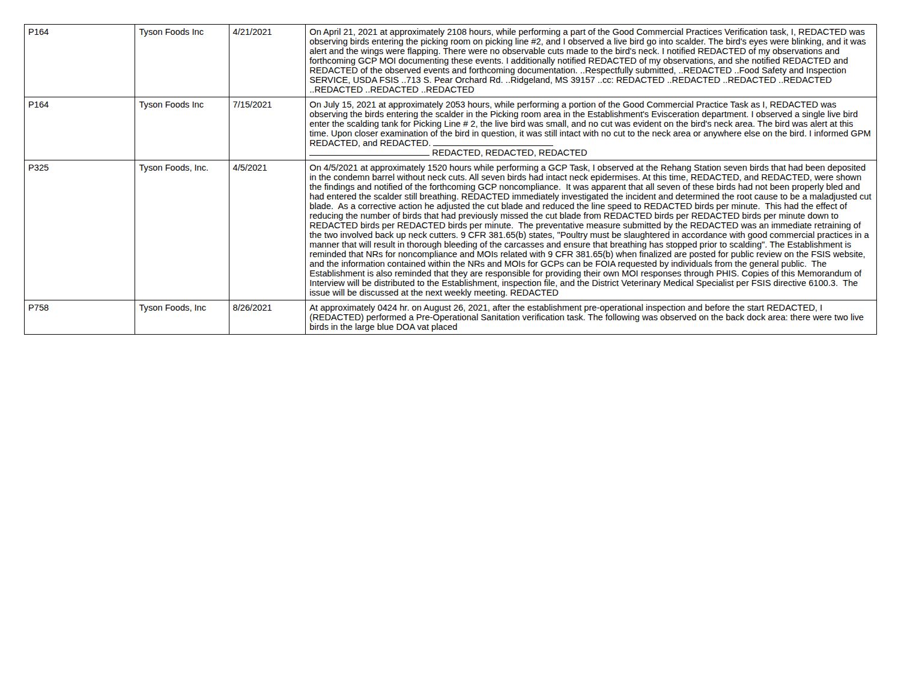| P164 | Tyson Foods Inc | 4/21/2021 | On April 21, 2021 at approximately 2108 hours, while performing a part of the Good Commercial Practices Verification task, I, REDACTED was observing birds entering the picking room on picking line #2, and I observed a live bird go into scalder. The bird's eyes were blinking, and it was alert and the wings were flapping. There were no observable cuts made to the bird's neck. I notified REDACTED of my observations and forthcoming GCP MOI documenting these events. I additionally notified REDACTED of my observations, and she notified REDACTED and REDACTED of the observed events and forthcoming documentation. ..Respectfully submitted, ..REDACTED ..Food Safety and Inspection SERVICE, USDA FSIS ..713 S. Pear Orchard Rd. ..Ridgeland, MS 39157 ..cc: REDACTED ..REDACTED ..REDACTED ..REDACTED ..REDACTED ..REDACTED ..REDACTED |
| P164 | Tyson Foods Inc | 7/15/2021 | On July 15, 2021 at approximately 2053 hours, while performing a portion of the Good Commercial Practice Task as I, REDACTED was observing the birds entering the scalder in the Picking room area in the Establishment's Evisceration department. I observed a single live bird enter the scalding tank for Picking Line # 2, the live bird was small, and no cut was evident on the bird's neck area. The bird was alert at this time. Upon closer examination of the bird in question, it was still intact with no cut to the neck area or anywhere else on the bird. I informed GPM REDACTED, and REDACTED. REDACTED, REDACTED, REDACTED |
| P325 | Tyson Foods, Inc. | 4/5/2021 | On 4/5/2021 at approximately 1520 hours while performing a GCP Task, I observed at the Rehang Station seven birds that had been deposited in the condemn barrel without neck cuts. All seven birds had intact neck epidermises. At this time, REDACTED, and REDACTED, were shown the findings and notified of the forthcoming GCP noncompliance. It was apparent that all seven of these birds had not been properly bled and had entered the scalder still breathing. REDACTED immediately investigated the incident and determined the root cause to be a maladjusted cut blade. As a corrective action he adjusted the cut blade and reduced the line speed to REDACTED birds per minute. This had the effect of reducing the number of birds that had previously missed the cut blade from REDACTED birds per REDACTED birds per minute down to REDACTED birds per REDACTED birds per minute. The preventative measure submitted by the REDACTED was an immediate retraining of the two involved back up neck cutters. 9 CFR 381.65(b) states, "Poultry must be slaughtered in accordance with good commercial practices in a manner that will result in thorough bleeding of the carcasses and ensure that breathing has stopped prior to scalding". The Establishment is reminded that NRs for noncompliance and MOIs related with 9 CFR 381.65(b) when finalized are posted for public review on the FSIS website, and the information contained within the NRs and MOIs for GCPs can be FOIA requested by individuals from the general public. The Establishment is also reminded that they are responsible for providing their own MOI responses through PHIS. Copies of this Memorandum of Interview will be distributed to the Establishment, inspection file, and the District Veterinary Medical Specialist per FSIS directive 6100.3. The issue will be discussed at the next weekly meeting. REDACTED |
| P758 | Tyson Foods, Inc | 8/26/2021 | At approximately 0424 hr. on August 26, 2021, after the establishment pre-operational inspection and before the start REDACTED, I (REDACTED) performed a Pre-Operational Sanitation verification task. The following was observed on the back dock area: there were two live birds in the large blue DOA vat placed |